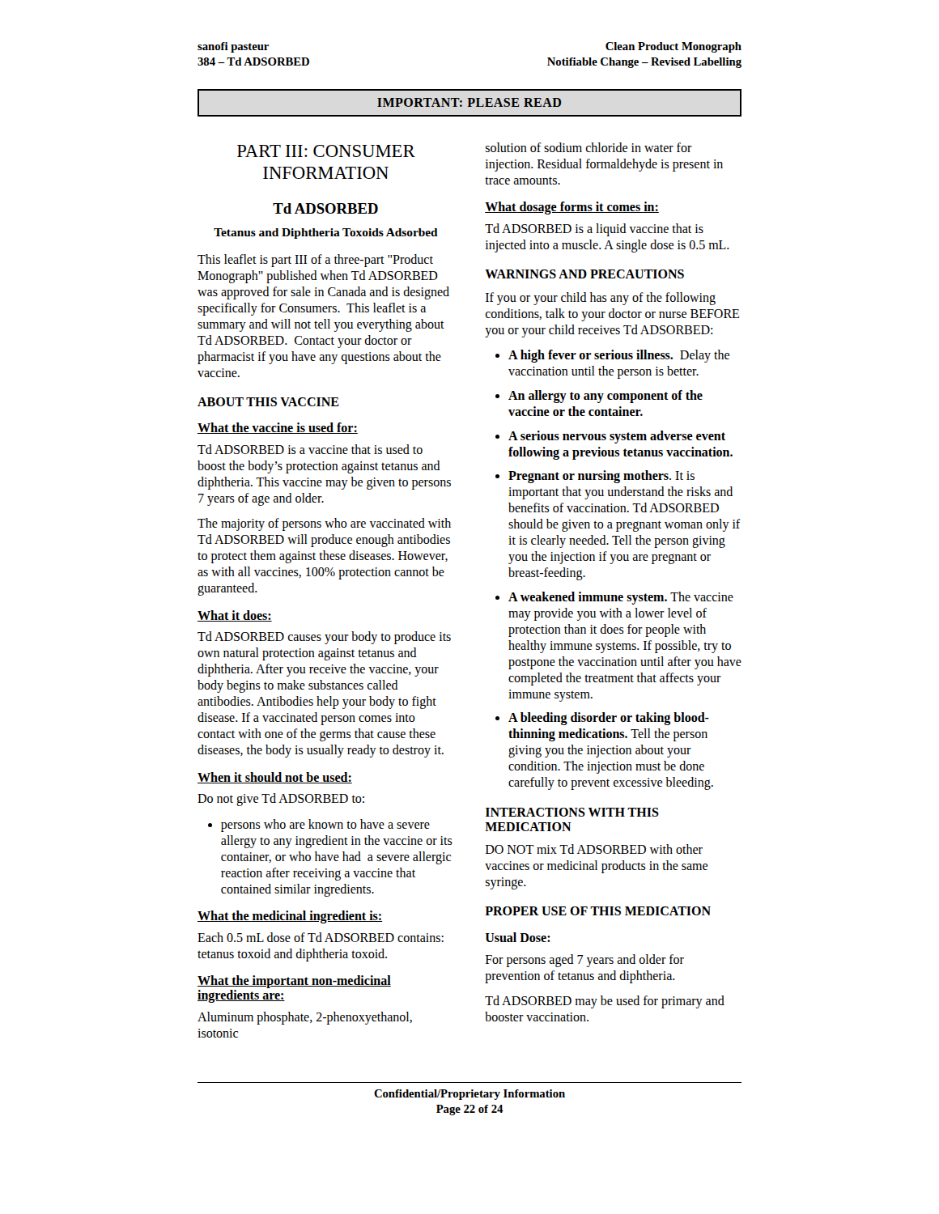sanofi pasteur
384 – Td ADSORBED
Clean Product Monograph
Notifiable Change – Revised Labelling
IMPORTANT: PLEASE READ
PART III: CONSUMER INFORMATION
Td ADSORBED
Tetanus and Diphtheria Toxoids Adsorbed
This leaflet is part III of a three-part "Product Monograph" published when Td ADSORBED was approved for sale in Canada and is designed specifically for Consumers. This leaflet is a summary and will not tell you everything about Td ADSORBED. Contact your doctor or pharmacist if you have any questions about the vaccine.
ABOUT THIS VACCINE
What the vaccine is used for:
Td ADSORBED is a vaccine that is used to boost the body’s protection against tetanus and diphtheria. This vaccine may be given to persons 7 years of age and older.
The majority of persons who are vaccinated with Td ADSORBED will produce enough antibodies to protect them against these diseases. However, as with all vaccines, 100% protection cannot be guaranteed.
What it does:
Td ADSORBED causes your body to produce its own natural protection against tetanus and diphtheria. After you receive the vaccine, your body begins to make substances called antibodies. Antibodies help your body to fight disease. If a vaccinated person comes into contact with one of the germs that cause these diseases, the body is usually ready to destroy it.
When it should not be used:
Do not give Td ADSORBED to:
persons who are known to have a severe allergy to any ingredient in the vaccine or its container, or who have had a severe allergic reaction after receiving a vaccine that contained similar ingredients.
What the medicinal ingredient is:
Each 0.5 mL dose of Td ADSORBED contains: tetanus toxoid and diphtheria toxoid.
What the important non-medicinal ingredients are:
Aluminum phosphate, 2-phenoxyethanol, isotonic
solution of sodium chloride in water for injection. Residual formaldehyde is present in trace amounts.
What dosage forms it comes in:
Td ADSORBED is a liquid vaccine that is injected into a muscle. A single dose is 0.5 mL.
WARNINGS AND PRECAUTIONS
If you or your child has any of the following conditions, talk to your doctor or nurse BEFORE you or your child receives Td ADSORBED:
A high fever or serious illness. Delay the vaccination until the person is better.
An allergy to any component of the vaccine or the container.
A serious nervous system adverse event following a previous tetanus vaccination.
Pregnant or nursing mothers. It is important that you understand the risks and benefits of vaccination. Td ADSORBED should be given to a pregnant woman only if it is clearly needed. Tell the person giving you the injection if you are pregnant or breast-feeding.
A weakened immune system. The vaccine may provide you with a lower level of protection than it does for people with healthy immune systems. If possible, try to postpone the vaccination until after you have completed the treatment that affects your immune system.
A bleeding disorder or taking blood-thinning medications. Tell the person giving you the injection about your condition. The injection must be done carefully to prevent excessive bleeding.
INTERACTIONS WITH THIS MEDICATION
DO NOT mix Td ADSORBED with other vaccines or medicinal products in the same syringe.
PROPER USE OF THIS MEDICATION
Usual Dose:
For persons aged 7 years and older for prevention of tetanus and diphtheria.
Td ADSORBED may be used for primary and booster vaccination.
Confidential/Proprietary Information
Page 22 of 24